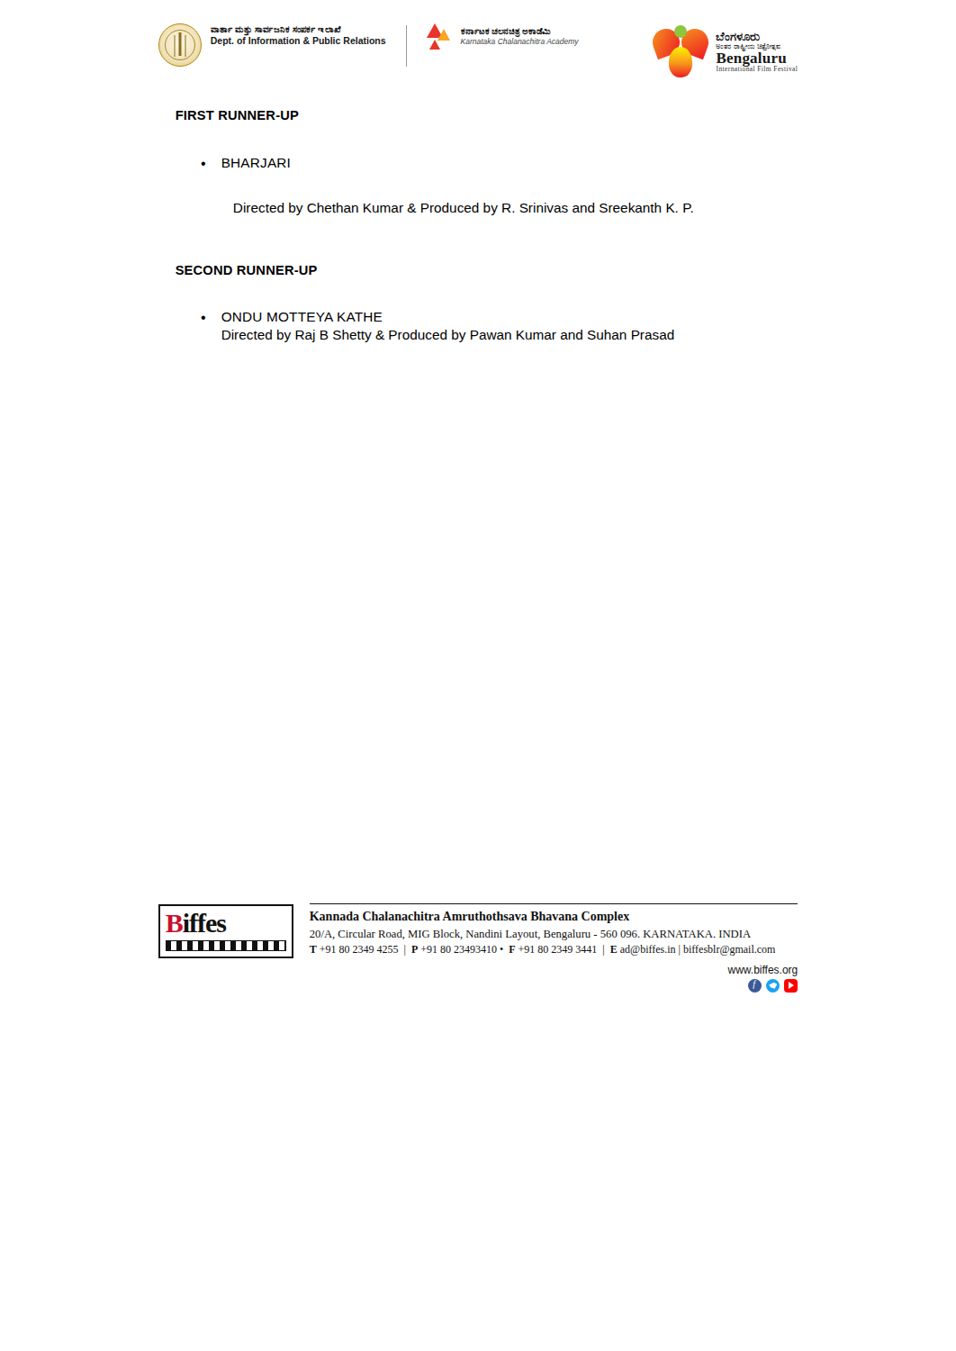ವಾರ್ತಾ ಮತ್ತು ಸಾರ್ವಜನಿಕ ಸಂಪರ್ಕ ಇಲಾಖೆ
Dept. of Information & Public Relations
ಕರ್ನಾಟಕ ಚಲನಚಿತ್ರ ಅಕಾಡೆಮಿ
Karnataka Chalanachitra Academy
ಬೆಂಗಳೂರು
ಅಂತರ ರಾಷ್ಟ್ರೀಯ ಚಿತ್ರೋತ್ಸವ
BengaluruInternational Film Festival
FIRST RUNNER-UP
BHARJARI
Directed by Chethan Kumar & Produced by R. Srinivas and Sreekanth K. P.
SECOND RUNNER-UP
ONDU MOTTEYA KATHE
Directed by Raj B Shetty & Produced by Pawan Kumar and Suhan Prasad
Biffes
Kannada Chalanachitra Amruthothsava Bhavana Complex
20/A, Circular Road, MIG Block, Nandini Layout, Bengaluru - 560 096. KARNATAKA. INDIA
T +91 80 2349 4255 | P +91 80 23493410 • F +91 80 2349 3441 | E ad@biffes.in | biffesblr@gmail.com
www.biffes.org